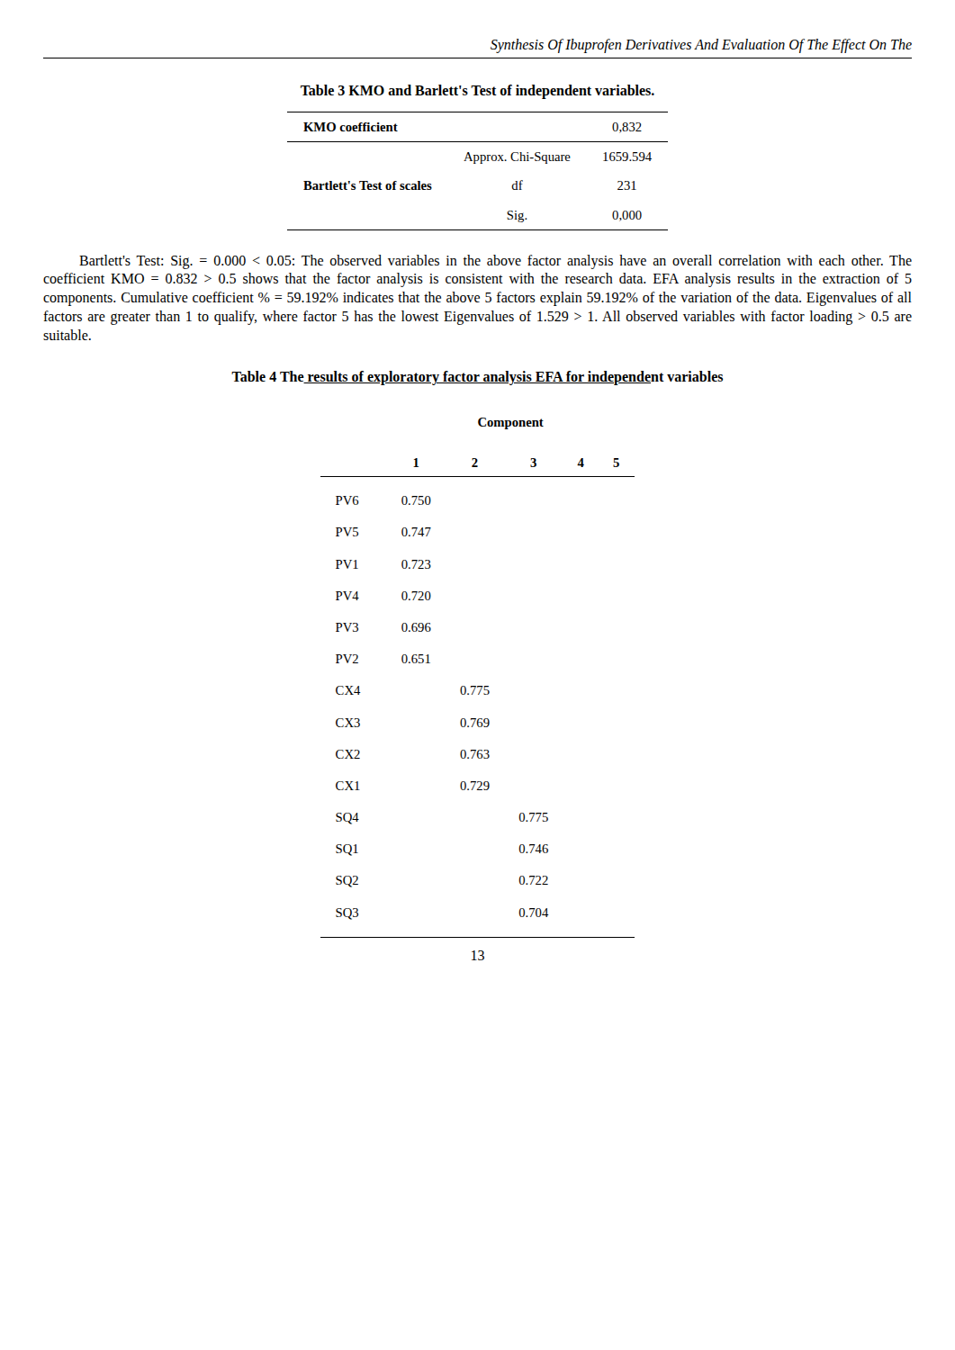Synthesis Of Ibuprofen Derivatives And Evaluation Of The Effect On The
Table 3 KMO and Barlett's Test of independent variables.
| KMO coefficient | | 0,832 |
| | Approx. Chi-Square | 1659.594 |
| Bartlett's Test of scales | df | 231 |
| | Sig. | 0,000 |
Bartlett's Test: Sig. = 0.000 < 0.05: The observed variables in the above factor analysis have an overall correlation with each other. The coefficient KMO = 0.832 > 0.5 shows that the factor analysis is consistent with the research data. EFA analysis results in the extraction of 5 components. Cumulative coefficient % = 59.192% indicates that the above 5 factors explain 59.192% of the variation of the data. Eigenvalues of all factors are greater than 1 to qualify, where factor 5 has the lowest Eigenvalues of 1.529 > 1. All observed variables with factor loading > 0.5 are suitable.
Table 4 The results of exploratory factor analysis EFA for independent variables
| | Component |
| | 1 | 2 | 3 | 4 | 5 |
| PV6 | 0.750 | | | | |
| PV5 | 0.747 | | | | |
| PV1 | 0.723 | | | | |
| PV4 | 0.720 | | | | |
| PV3 | 0.696 | | | | |
| PV2 | 0.651 | | | | |
| CX4 | | 0.775 | | | |
| CX3 | | 0.769 | | | |
| CX2 | | 0.763 | | | |
| CX1 | | 0.729 | | | |
| SQ4 | | | 0.775 | | |
| SQ1 | | | 0.746 | | |
| SQ2 | | | 0.722 | | |
| SQ3 | | | 0.704 | | |
13